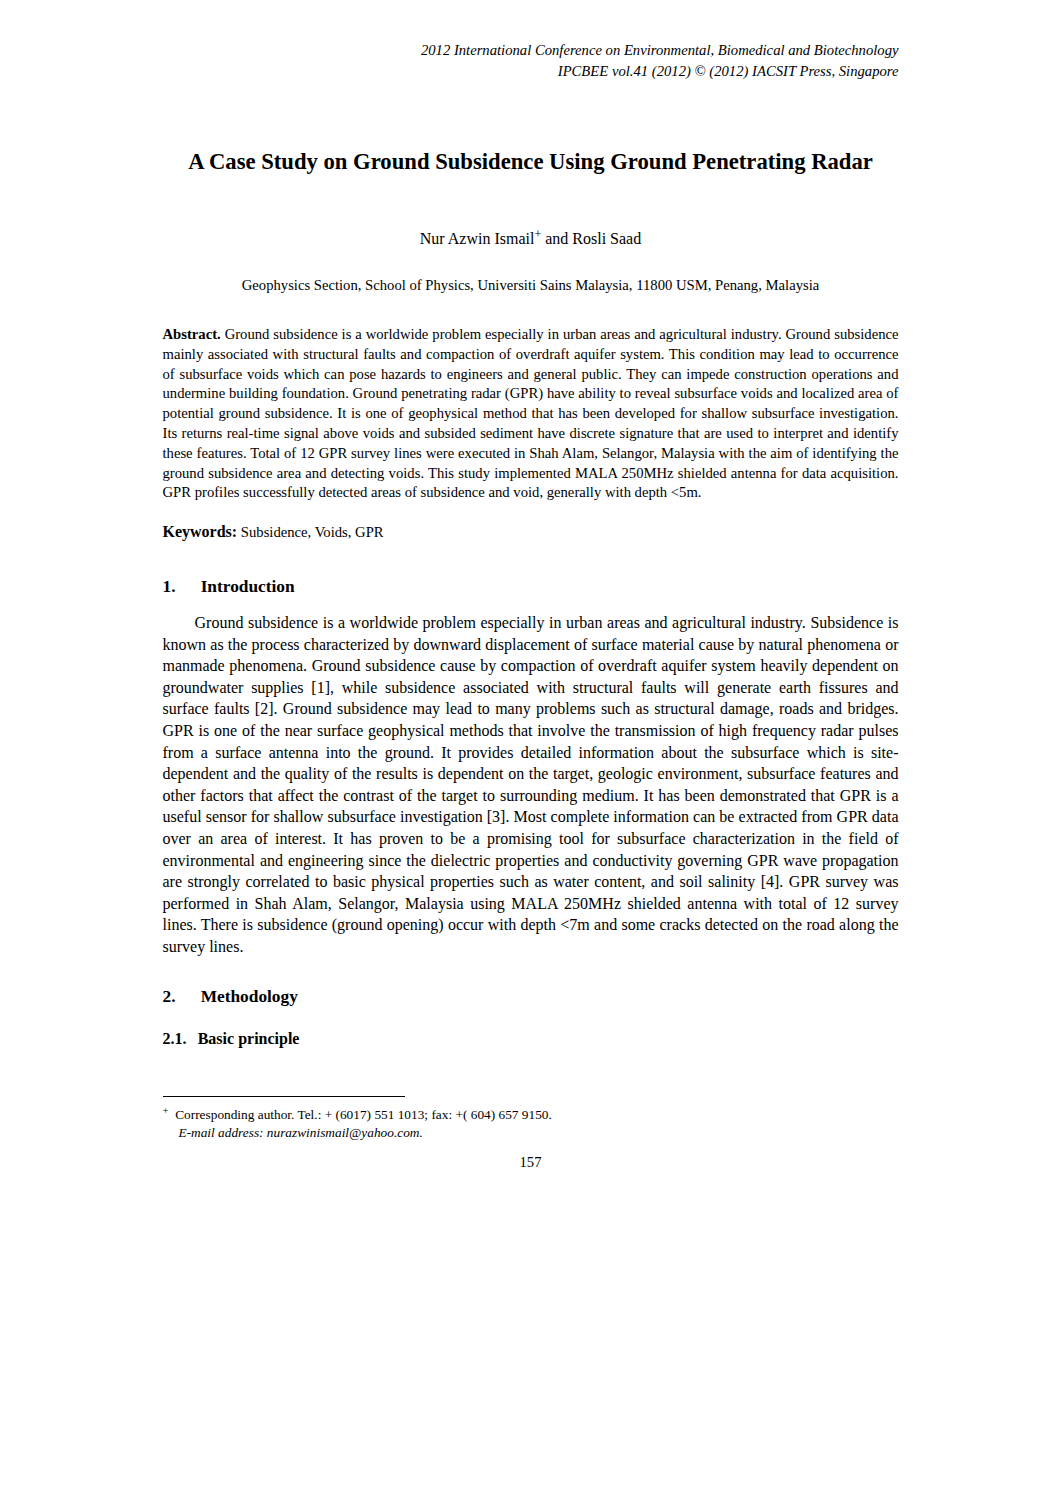2012 International Conference on Environmental, Biomedical and Biotechnology
IPCBEE vol.41 (2012) © (2012) IACSIT Press, Singapore
A Case Study on Ground Subsidence Using Ground Penetrating Radar
Nur Azwin Ismail+ and Rosli Saad
Geophysics Section, School of Physics, Universiti Sains Malaysia, 11800 USM, Penang, Malaysia
Abstract. Ground subsidence is a worldwide problem especially in urban areas and agricultural industry. Ground subsidence mainly associated with structural faults and compaction of overdraft aquifer system. This condition may lead to occurrence of subsurface voids which can pose hazards to engineers and general public. They can impede construction operations and undermine building foundation. Ground penetrating radar (GPR) have ability to reveal subsurface voids and localized area of potential ground subsidence. It is one of geophysical method that has been developed for shallow subsurface investigation. Its returns real-time signal above voids and subsided sediment have discrete signature that are used to interpret and identify these features. Total of 12 GPR survey lines were executed in Shah Alam, Selangor, Malaysia with the aim of identifying the ground subsidence area and detecting voids. This study implemented MALA 250MHz shielded antenna for data acquisition. GPR profiles successfully detected areas of subsidence and void, generally with depth <5m.
Keywords: Subsidence, Voids, GPR
1. Introduction
Ground subsidence is a worldwide problem especially in urban areas and agricultural industry. Subsidence is known as the process characterized by downward displacement of surface material cause by natural phenomena or manmade phenomena. Ground subsidence cause by compaction of overdraft aquifer system heavily dependent on groundwater supplies [1], while subsidence associated with structural faults will generate earth fissures and surface faults [2]. Ground subsidence may lead to many problems such as structural damage, roads and bridges. GPR is one of the near surface geophysical methods that involve the transmission of high frequency radar pulses from a surface antenna into the ground. It provides detailed information about the subsurface which is site-dependent and the quality of the results is dependent on the target, geologic environment, subsurface features and other factors that affect the contrast of the target to surrounding medium. It has been demonstrated that GPR is a useful sensor for shallow subsurface investigation [3]. Most complete information can be extracted from GPR data over an area of interest. It has proven to be a promising tool for subsurface characterization in the field of environmental and engineering since the dielectric properties and conductivity governing GPR wave propagation are strongly correlated to basic physical properties such as water content, and soil salinity [4]. GPR survey was performed in Shah Alam, Selangor, Malaysia using MALA 250MHz shielded antenna with total of 12 survey lines. There is subsidence (ground opening) occur with depth <7m and some cracks detected on the road along the survey lines.
2. Methodology
2.1. Basic principle
+ Corresponding author. Tel.: + (6017) 551 1013; fax: +( 604) 657 9150. E-mail address: nurazwinismail@yahoo.com.
157